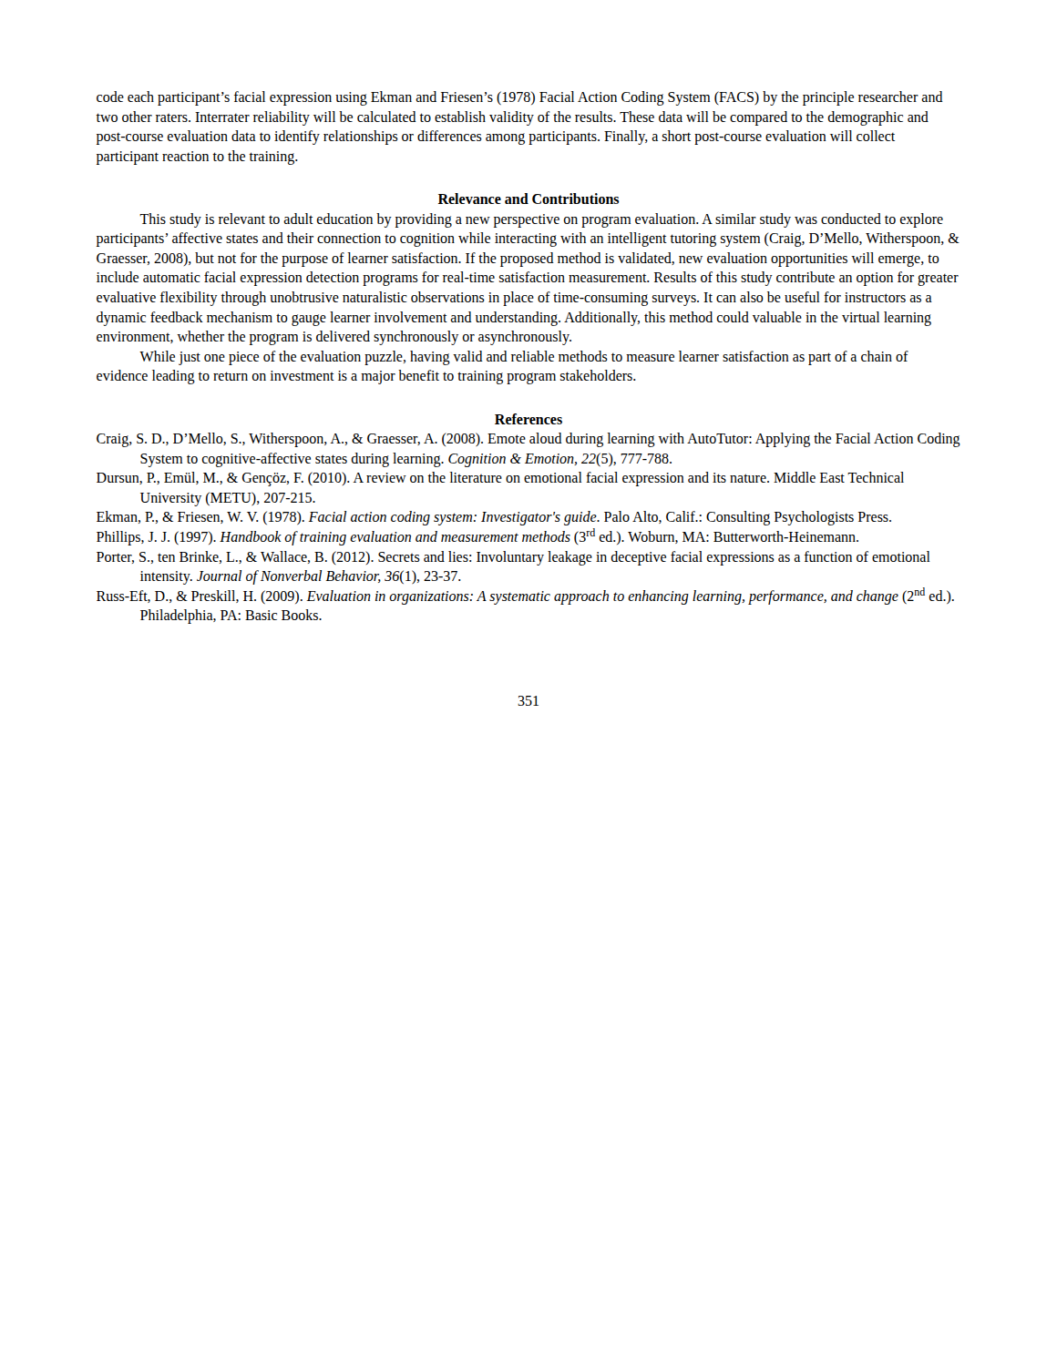code each participant’s facial expression using Ekman and Friesen’s (1978) Facial Action Coding System (FACS) by the principle researcher and two other raters. Interrater reliability will be calculated to establish validity of the results. These data will be compared to the demographic and post-course evaluation data to identify relationships or differences among participants. Finally, a short post-course evaluation will collect participant reaction to the training.
Relevance and Contributions
This study is relevant to adult education by providing a new perspective on program evaluation. A similar study was conducted to explore participants’ affective states and their connection to cognition while interacting with an intelligent tutoring system (Craig, D’Mello, Witherspoon, & Graesser, 2008), but not for the purpose of learner satisfaction. If the proposed method is validated, new evaluation opportunities will emerge, to include automatic facial expression detection programs for real-time satisfaction measurement. Results of this study contribute an option for greater evaluative flexibility through unobtrusive naturalistic observations in place of time-consuming surveys. It can also be useful for instructors as a dynamic feedback mechanism to gauge learner involvement and understanding. Additionally, this method could valuable in the virtual learning environment, whether the program is delivered synchronously or asynchronously.
While just one piece of the evaluation puzzle, having valid and reliable methods to measure learner satisfaction as part of a chain of evidence leading to return on investment is a major benefit to training program stakeholders.
References
Craig, S. D., D’Mello, S., Witherspoon, A., & Graesser, A. (2008). Emote aloud during learning with AutoTutor: Applying the Facial Action Coding System to cognitive-affective states during learning. Cognition & Emotion, 22(5), 777-788.
Dursun, P., Emül, M., & Gençöz, F. (2010). A review on the literature on emotional facial expression and its nature. Middle East Technical University (METU), 207-215.
Ekman, P., & Friesen, W. V. (1978). Facial action coding system: Investigator's guide. Palo Alto, Calif.: Consulting Psychologists Press.
Phillips, J. J. (1997). Handbook of training evaluation and measurement methods (3rd ed.). Woburn, MA: Butterworth-Heinemann.
Porter, S., ten Brinke, L., & Wallace, B. (2012). Secrets and lies: Involuntary leakage in deceptive facial expressions as a function of emotional intensity. Journal of Nonverbal Behavior, 36(1), 23-37.
Russ-Eft, D., & Preskill, H. (2009). Evaluation in organizations: A systematic approach to enhancing learning, performance, and change (2nd ed.). Philadelphia, PA: Basic Books.
351